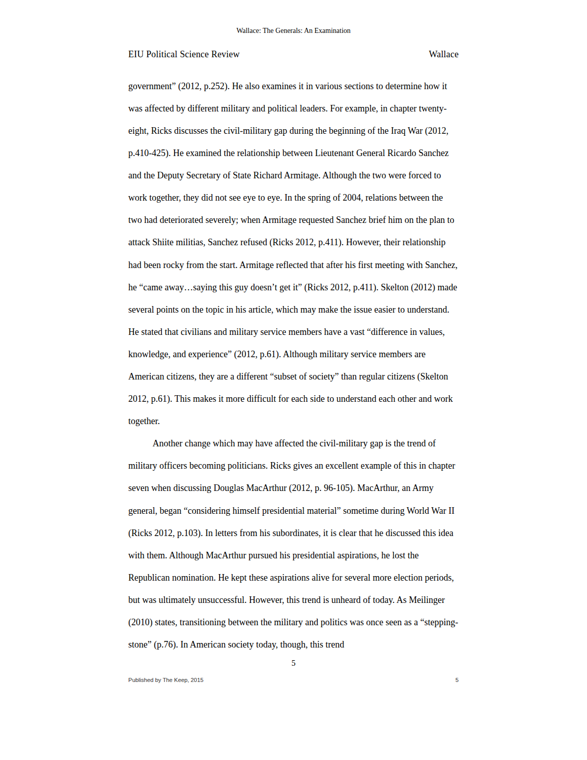Wallace: The Generals: An Examination
EIU Political Science Review Wallace
government” (2012, p.252). He also examines it in various sections to determine how it was affected by different military and political leaders. For example, in chapter twenty-eight, Ricks discusses the civil-military gap during the beginning of the Iraq War (2012, p.410-425). He examined the relationship between Lieutenant General Ricardo Sanchez and the Deputy Secretary of State Richard Armitage. Although the two were forced to work together, they did not see eye to eye. In the spring of 2004, relations between the two had deteriorated severely; when Armitage requested Sanchez brief him on the plan to attack Shiite militias, Sanchez refused (Ricks 2012, p.411). However, their relationship had been rocky from the start. Armitage reflected that after his first meeting with Sanchez, he “came away…saying this guy doesn’t get it” (Ricks 2012, p.411). Skelton (2012) made several points on the topic in his article, which may make the issue easier to understand. He stated that civilians and military service members have a vast “difference in values, knowledge, and experience” (2012, p.61). Although military service members are American citizens, they are a different “subset of society” than regular citizens (Skelton 2012, p.61). This makes it more difficult for each side to understand each other and work together.
Another change which may have affected the civil-military gap is the trend of military officers becoming politicians. Ricks gives an excellent example of this in chapter seven when discussing Douglas MacArthur (2012, p. 96-105). MacArthur, an Army general, began “considering himself presidential material” sometime during World War II (Ricks 2012, p.103). In letters from his subordinates, it is clear that he discussed this idea with them. Although MacArthur pursued his presidential aspirations, he lost the Republican nomination. He kept these aspirations alive for several more election periods, but was ultimately unsuccessful. However, this trend is unheard of today. As Meilinger (2010) states, transitioning between the military and politics was once seen as a “stepping-stone” (p.76). In American society today, though, this trend
5
Published by The Keep, 2015 5